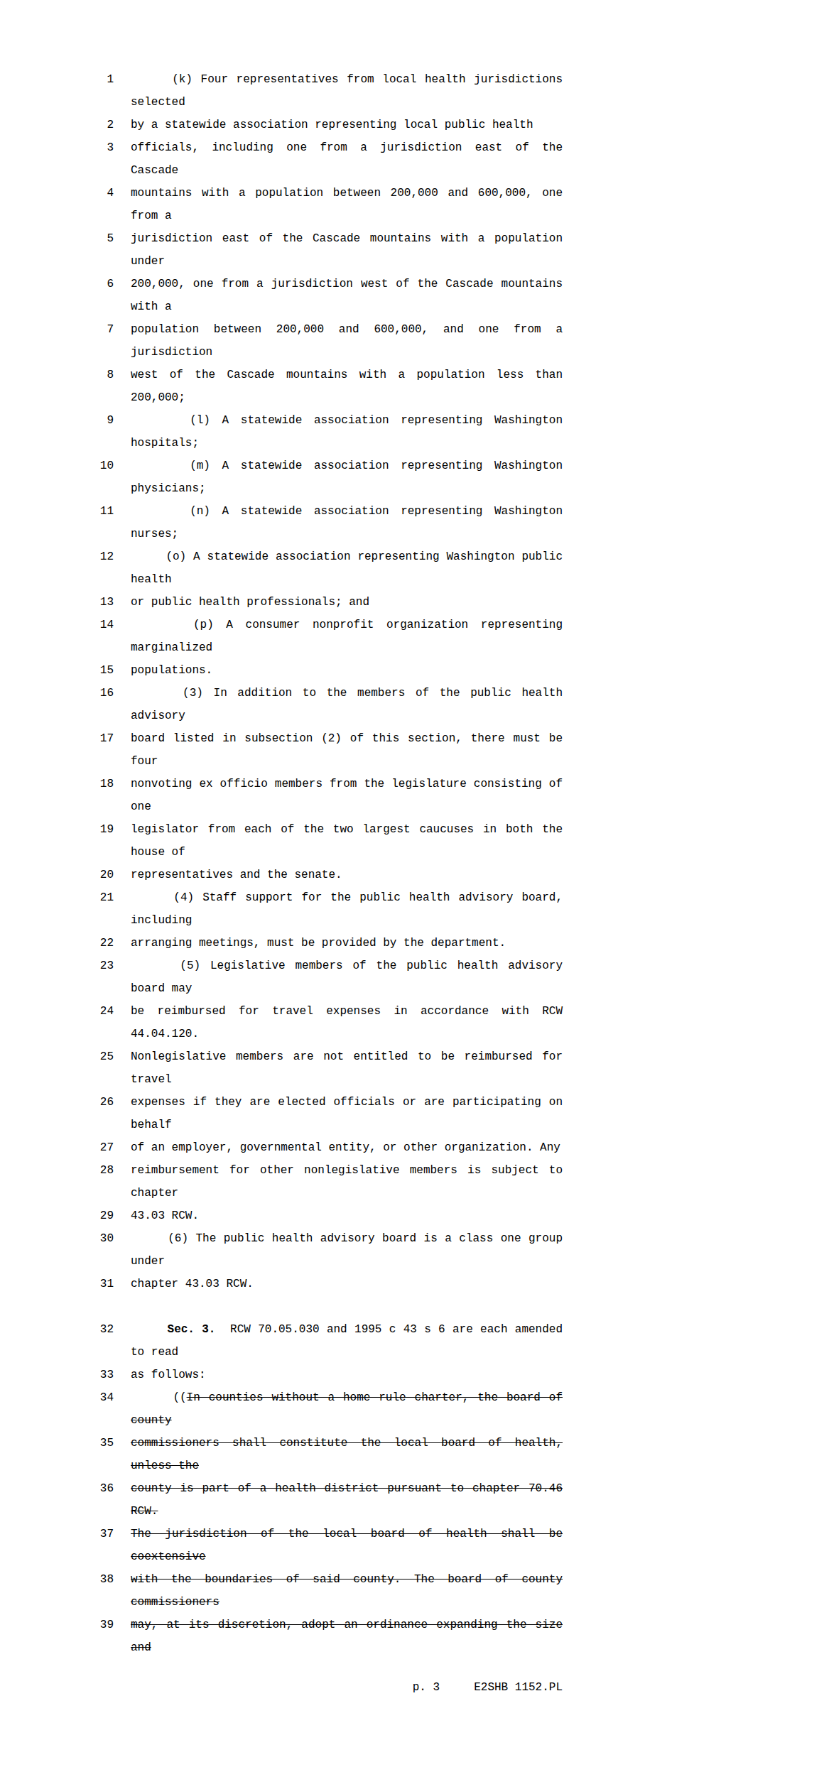1 (k) Four representatives from local health jurisdictions selected
2 by a statewide association representing local public health
3 officials, including one from a jurisdiction east of the Cascade
4 mountains with a population between 200,000 and 600,000, one from a
5 jurisdiction east of the Cascade mountains with a population under
6200,000, one from a jurisdiction west of the Cascade mountains with a
7 population between 200,000 and 600,000, and one from a jurisdiction
8 west of the Cascade mountains with a population less than 200,000;
9 (l) A statewide association representing Washington hospitals;
10 (m) A statewide association representing Washington physicians;
11 (n) A statewide association representing Washington nurses;
12 (o) A statewide association representing Washington public health
13 or public health professionals; and
14 (p) A consumer nonprofit organization representing marginalized
15 populations.
16 (3) In addition to the members of the public health advisory
17 board listed in subsection (2) of this section, there must be four
18 nonvoting ex officio members from the legislature consisting of one
19 legislator from each of the two largest caucuses in both the house of
20 representatives and the senate.
21 (4) Staff support for the public health advisory board, including
22 arranging meetings, must be provided by the department.
23 (5) Legislative members of the public health advisory board may
24 be reimbursed for travel expenses in accordance with RCW 44.04.120.
25 Nonlegislative members are not entitled to be reimbursed for travel
26 expenses if they are elected officials or are participating on behalf
27 of an employer, governmental entity, or other organization. Any
28 reimbursement for other nonlegislative members is subject to chapter
2943.03 RCW.
30 (6) The public health advisory board is a class one group under
31 chapter 43.03 RCW.
32 Sec. 3. RCW 70.05.030 and 1995 c 43 s 6 are each amended to read
33 as follows:
34 ((In counties without a home rule charter, the board of county
35 commissioners shall constitute the local board of health, unless the
36 county is part of a health district pursuant to chapter 70.46 RCW.
37 The jurisdiction of the local board of health shall be coextensive
38 with the boundaries of said county. The board of county commissioners
39 may, at its discretion, adopt an ordinance expanding the size and
p. 3 E2SHB 1152.PL